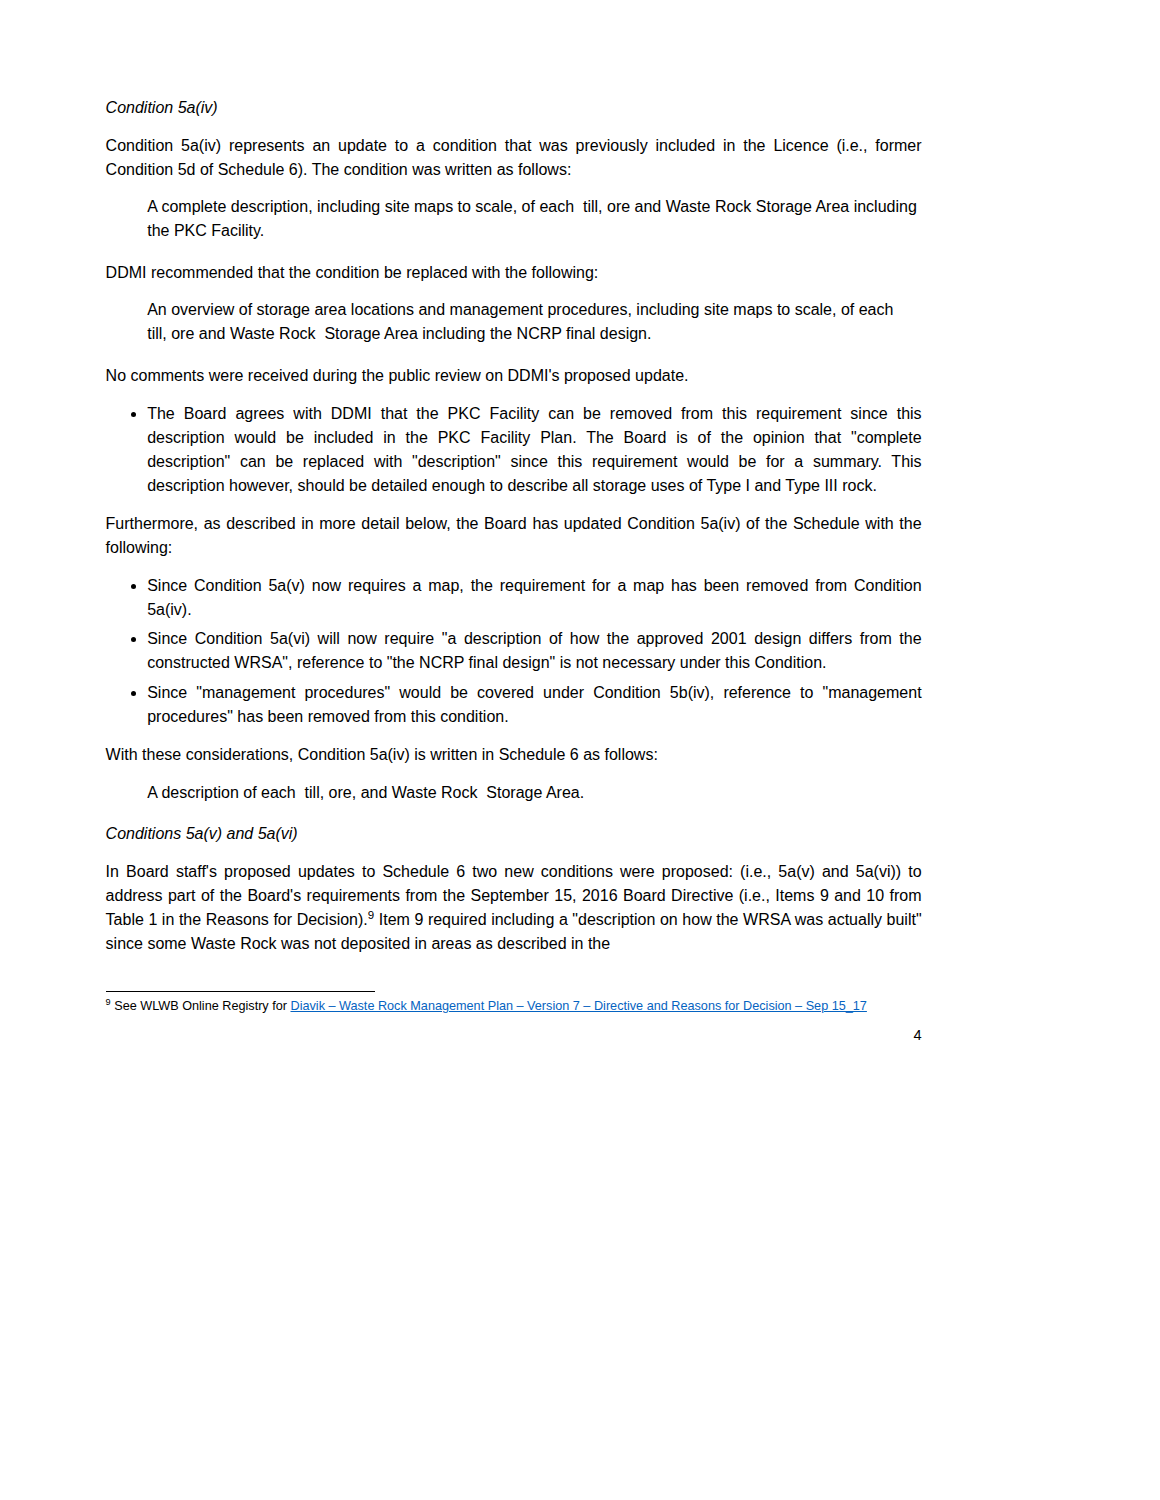Condition 5a(iv)
Condition 5a(iv) represents an update to a condition that was previously included in the Licence (i.e., former Condition 5d of Schedule 6). The condition was written as follows:
A complete description, including site maps to scale, of each till, ore and Waste Rock Storage Area including the PKC Facility.
DDMI recommended that the condition be replaced with the following:
An overview of storage area locations and management procedures, including site maps to scale, of each till, ore and Waste Rock Storage Area including the NCRP final design.
No comments were received during the public review on DDMI's proposed update.
The Board agrees with DDMI that the PKC Facility can be removed from this requirement since this description would be included in the PKC Facility Plan. The Board is of the opinion that "complete description" can be replaced with "description" since this requirement would be for a summary. This description however, should be detailed enough to describe all storage uses of Type I and Type III rock.
Furthermore, as described in more detail below, the Board has updated Condition 5a(iv) of the Schedule with the following:
Since Condition 5a(v) now requires a map, the requirement for a map has been removed from Condition 5a(iv).
Since Condition 5a(vi) will now require "a description of how the approved 2001 design differs from the constructed WRSA", reference to "the NCRP final design" is not necessary under this Condition.
Since "management procedures" would be covered under Condition 5b(iv), reference to "management procedures" has been removed from this condition.
With these considerations, Condition 5a(iv) is written in Schedule 6 as follows:
A description of each till, ore, and Waste Rock Storage Area.
Conditions 5a(v) and 5a(vi)
In Board staff's proposed updates to Schedule 6 two new conditions were proposed: (i.e., 5a(v) and 5a(vi)) to address part of the Board's requirements from the September 15, 2016 Board Directive (i.e., Items 9 and 10 from Table 1 in the Reasons for Decision).9 Item 9 required including a "description on how the WRSA was actually built" since some Waste Rock was not deposited in areas as described in the
9 See WLWB Online Registry for Diavik – Waste Rock Management Plan – Version 7 – Directive and Reasons for Decision – Sep 15_17
4